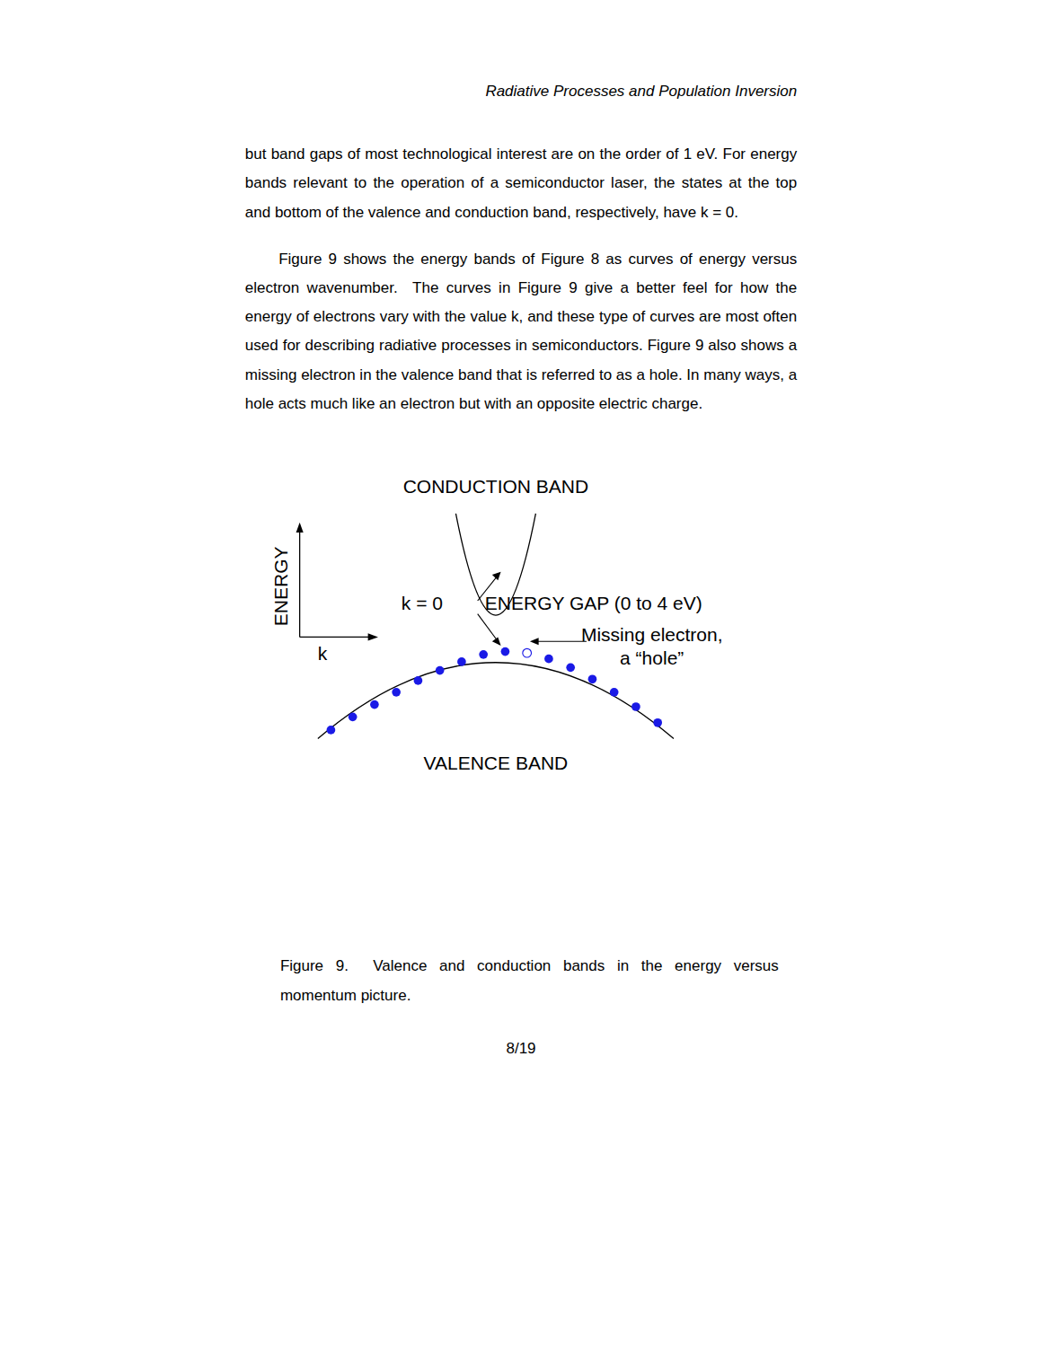Radiative Processes and Population Inversion
but band gaps of most technological interest are on the order of 1 eV. For energy bands relevant to the operation of a semiconductor laser, the states at the top and bottom of the valence and conduction band, respectively, have k = 0.
Figure 9 shows the energy bands of Figure 8 as curves of energy versus electron wavenumber. The curves in Figure 9 give a better feel for how the energy of electrons vary with the value k, and these type of curves are most often used for describing radiative processes in semiconductors. Figure 9 also shows a missing electron in the valence band that is referred to as a hole. In many ways, a hole acts much like an electron but with an opposite electric charge.
ENERGY k CONDUCTION BAND k = 0 ENERGY GAP (0 to 4 eV) Missing electron, a “hole” VALENCE BAND
Figure 9. Valence and conduction bands in the energy versus momentum picture.
8/19